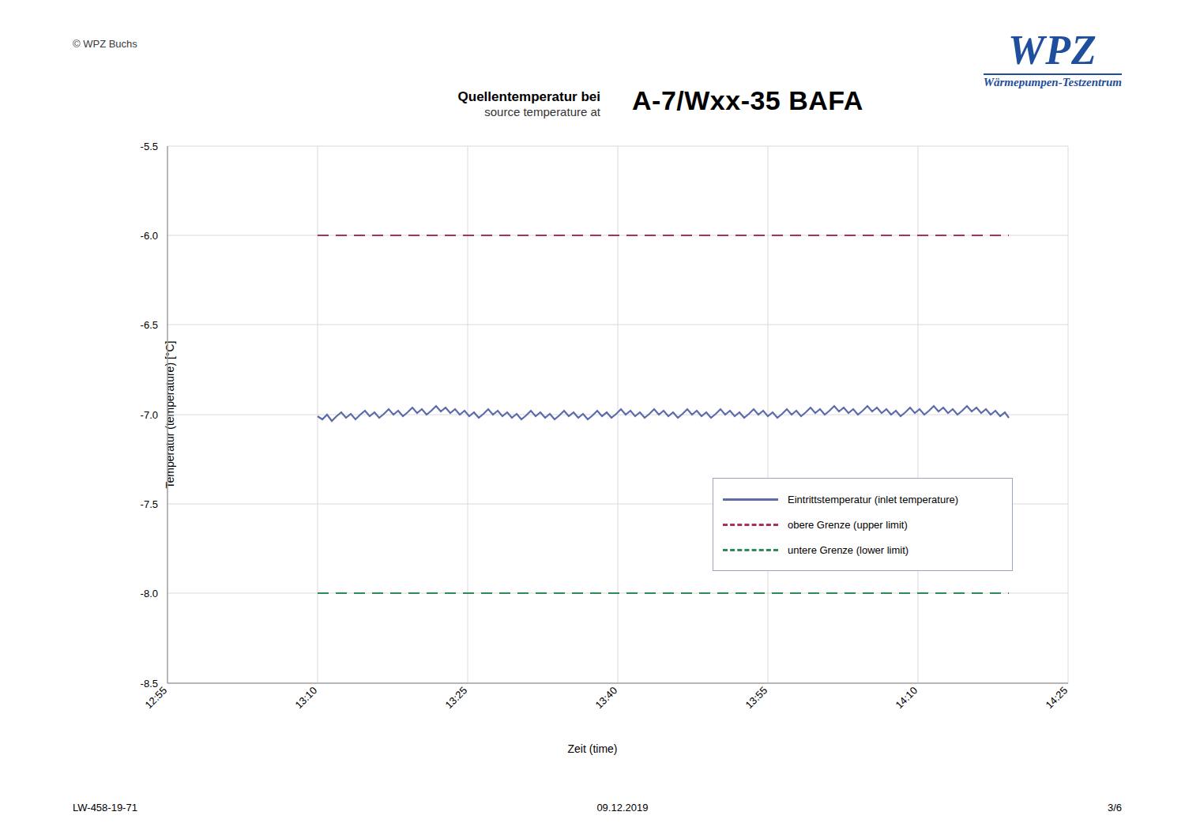© WPZ Buchs
WPZ
Wärmepumpen-Testzentrum
Quellentemperatur bei
source temperature at
A-7/Wxx-35 BAFA
Temperatur (temperature) [°C]
-5.5 -6.0 -6.5 -7.0 -7.5 -8.0 -8.5 12:55 13:10 13:25 13:40 13:55 14:10 14:25
Eintrittstemperatur (inlet temperature)
obere Grenze (upper limit)
untere Grenze (lower limit)
Zeit (time)
LW-458-19-71
09.12.2019
3/6